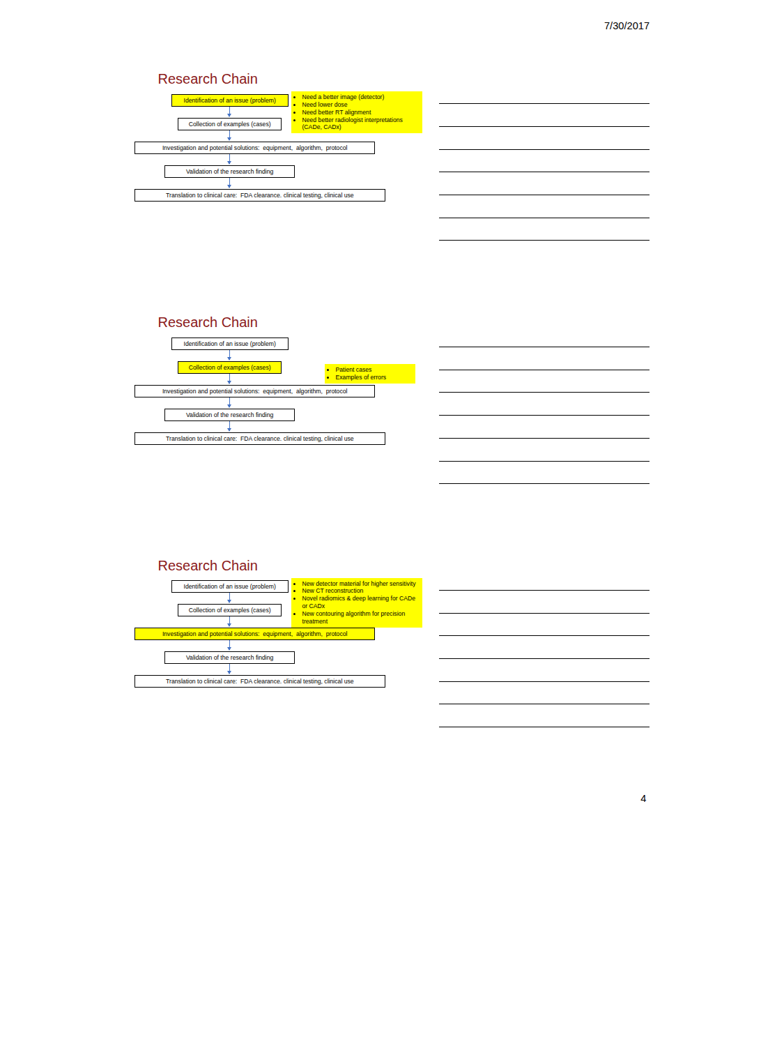7/30/2017
Research Chain
Need a better image (detector)
Need lower dose
Need better RT alignment
Need better radiologist interpretations (CADe, CADx)
Identification of an issue (problem)
Collection of examples (cases)
Investigation and potential solutions: equipment, algorithm, protocol
Validation of the research finding
Translation to clinical care: FDA clearance. clinical testing, clinical use
Research Chain
Patient cases
Examples of errors
Identification of an issue (problem)
Collection of examples (cases)
Investigation and potential solutions: equipment, algorithm, protocol
Validation of the research finding
Translation to clinical care: FDA clearance. clinical testing, clinical use
Research Chain
New detector material for higher sensitivity
New CT reconstruction
Novel radiomics & deep learning for CADe or CADx
New contouring algorithm for precision treatment
Identification of an issue (problem)
Collection of examples (cases)
Investigation and potential solutions: equipment, algorithm, protocol
Validation of the research finding
Translation to clinical care: FDA clearance. clinical testing, clinical use
4